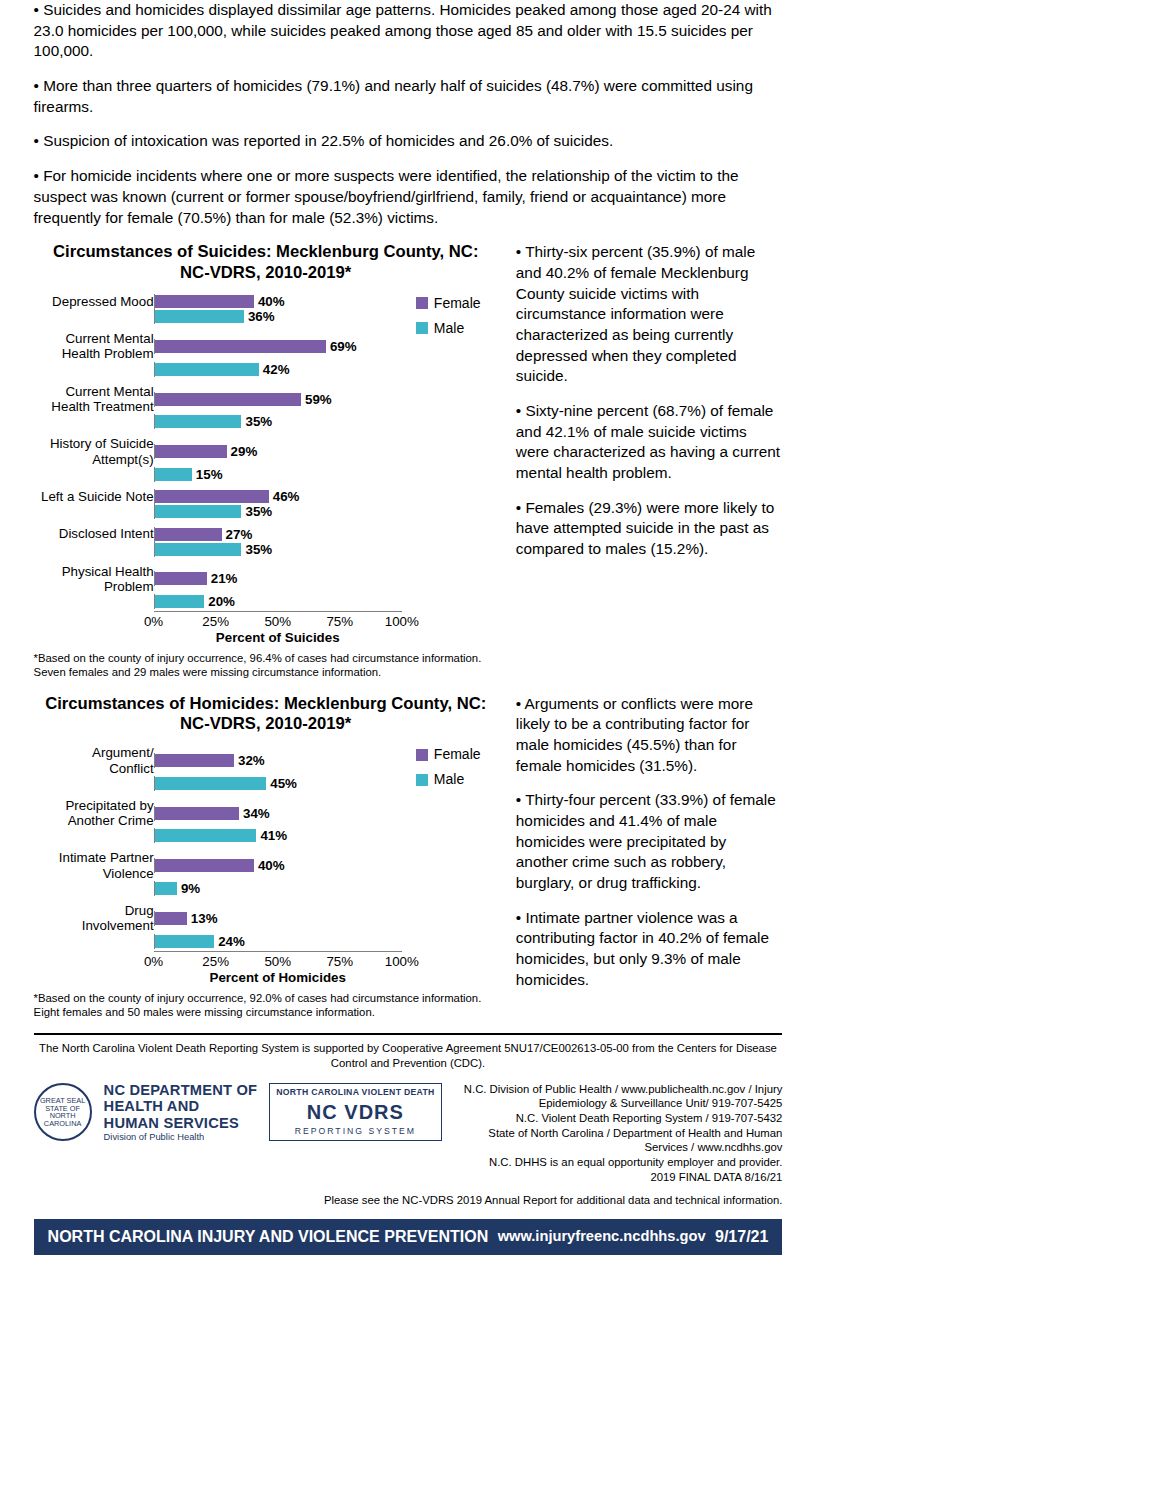• Suicides and homicides displayed dissimilar age patterns. Homicides peaked among those aged 20-24 with 23.0 homicides per 100,000, while suicides peaked among those aged 85 and older with 15.5 suicides per 100,000.
• More than three quarters of homicides (79.1%) and nearly half of suicides (48.7%) were committed using firearms.
• Suspicion of intoxication was reported in 22.5% of homicides and 26.0% of suicides.
• For homicide incidents where one or more suspects were identified, the relationship of the victim to the suspect was known (current or former spouse/boyfriend/girlfriend, family, friend or acquaintance) more frequently for female (70.5%) than for male (52.3%) victims.
Circumstances of Suicides: Mecklenburg County, NC:
NC-VDRS, 2010-2019*
| Depressed Mood | 40% | Female Male |
| | 36% |
| Current Mental Health Problem | 69% |
| | 42% |
| Current Mental Health Treatment | 59% |
| | 35% |
| History of Suicide Attempt(s) | 29% |
| | 15% |
| Left a Suicide Note | 46% |
| | 35% |
| Disclosed Intent | 27% | |
| | 35% | |
| Physical Health Problem | 21% | |
| | 20% | |
| | 0% 25% 50% 75% 100% Percent of Suicides | |
*Based on the county of injury occurrence, 96.4% of cases had circumstance information. Seven females and 29 males were missing circumstance information.
• Thirty-six percent (35.9%) of male and 40.2% of female Mecklenburg County suicide victims with circumstance information were characterized as being currently depressed when they completed suicide.
• Sixty-nine percent (68.7%) of female and 42.1% of male suicide victims were characterized as having a current mental health problem.
• Females (29.3%) were more likely to have attempted suicide in the past as compared to males (15.2%).
Circumstances of Homicides: Mecklenburg County, NC:
NC-VDRS, 2010-2019*
| Argument/ Conflict | 32% | Female Male |
| | 45% |
| Precipitated by Another Crime | 34% |
| | 41% |
| Intimate Partner Violence | 40% |
| | 9% |
| Drug Involvement | 13% | |
| | 24% | |
| | 0% 25% 50% 75% 100% Percent of Homicides | |
*Based on the county of injury occurrence, 92.0% of cases had circumstance information. Eight females and 50 males were missing circumstance information.
• Arguments or conflicts were more likely to be a contributing factor for male homicides (45.5%) than for female homicides (31.5%).
• Thirty-four percent (33.9%) of female homicides and 41.4% of male homicides were precipitated by another crime such as robbery, burglary, or drug trafficking.
• Intimate partner violence was a contributing factor in 40.2% of female homicides, but only 9.3% of male homicides.
The North Carolina Violent Death Reporting System is supported by Cooperative Agreement 5NU17/CE002613-05-00 from the Centers for Disease Control and Prevention (CDC).
GREAT SEAL
STATE OF
NORTH CAROLINA
NC DEPARTMENT OF
HEALTH AND
HUMAN SERVICES
Division of Public Health
NORTH CAROLINA VIOLENT DEATH
NC VDRS
REPORTING SYSTEM
N.C. Division of Public Health / www.publichealth.nc.gov / Injury Epidemiology & Surveillance Unit/ 919-707-5425
N.C. Violent Death Reporting System / 919-707-5432
State of North Carolina / Department of Health and Human Services / www.ncdhhs.gov
N.C. DHHS is an equal opportunity employer and provider.
2019 FINAL DATA 8/16/21
Please see the NC-VDRS 2019 Annual Report for additional data and technical information.
NORTH CAROLINA INJURY AND VIOLENCE PREVENTION www.injuryfreenc.ncdhhs.gov 9/17/21